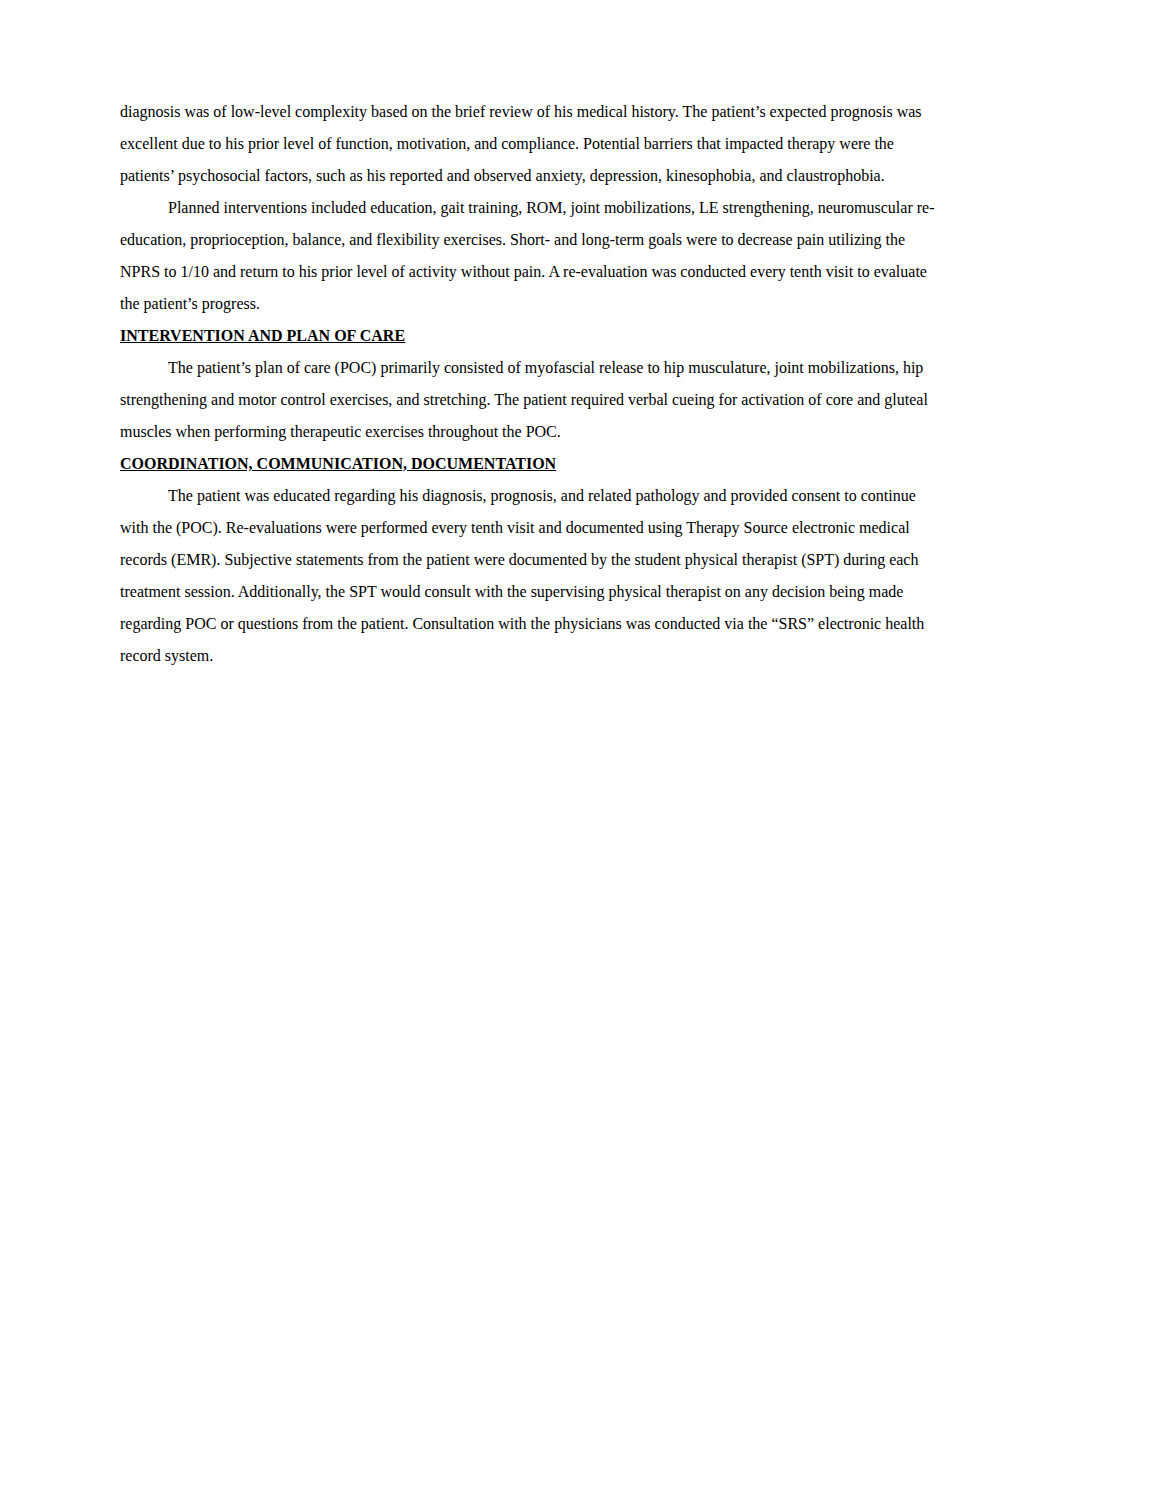diagnosis was of low-level complexity based on the brief review of his medical history. The patient’s expected prognosis was excellent due to his prior level of function, motivation, and compliance. Potential barriers that impacted therapy were the patients’ psychosocial factors, such as his reported and observed anxiety, depression, kinesophobia, and claustrophobia.
Planned interventions included education, gait training, ROM, joint mobilizations, LE strengthening, neuromuscular re-education, proprioception, balance, and flexibility exercises. Short- and long-term goals were to decrease pain utilizing the NPRS to 1/10 and return to his prior level of activity without pain. A re-evaluation was conducted every tenth visit to evaluate the patient’s progress.
Intervention and Plan of Care
The patient’s plan of care (POC) primarily consisted of myofascial release to hip musculature, joint mobilizations, hip strengthening and motor control exercises, and stretching. The patient required verbal cueing for activation of core and gluteal muscles when performing therapeutic exercises throughout the POC.
Coordination, Communication, Documentation
The patient was educated regarding his diagnosis, prognosis, and related pathology and provided consent to continue with the (POC). Re-evaluations were performed every tenth visit and documented using Therapy Source electronic medical records (EMR). Subjective statements from the patient were documented by the student physical therapist (SPT) during each treatment session. Additionally, the SPT would consult with the supervising physical therapist on any decision being made regarding POC or questions from the patient. Consultation with the physicians was conducted via the “SRS” electronic health record system.